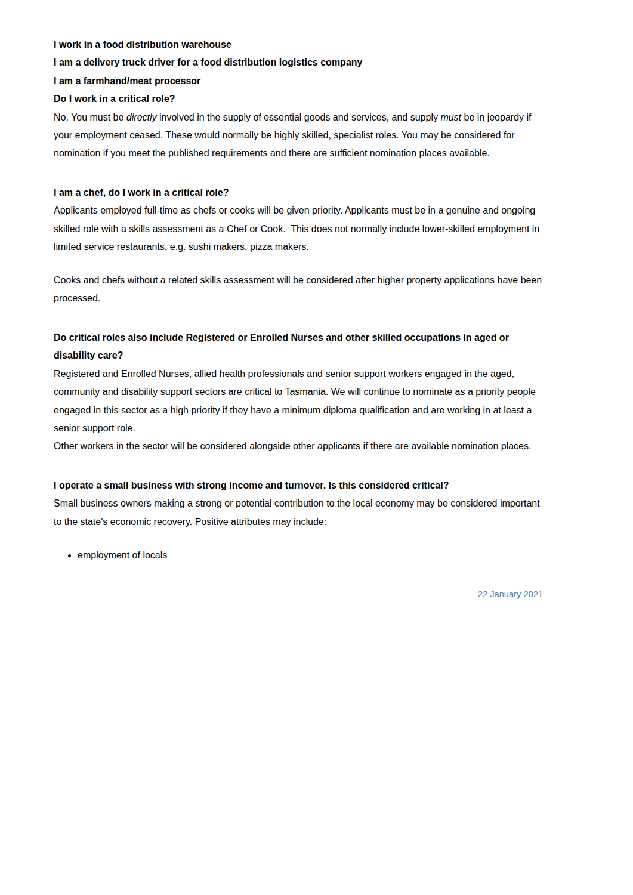I work in a food distribution warehouse
I am a delivery truck driver for a food distribution logistics company
I am a farmhand/meat processor
Do I work in a critical role?
No. You must be directly involved in the supply of essential goods and services, and supply must be in jeopardy if your employment ceased. These would normally be highly skilled, specialist roles. You may be considered for nomination if you meet the published requirements and there are sufficient nomination places available.
I am a chef, do I work in a critical role?
Applicants employed full-time as chefs or cooks will be given priority. Applicants must be in a genuine and ongoing skilled role with a skills assessment as a Chef or Cook. This does not normally include lower-skilled employment in limited service restaurants, e.g. sushi makers, pizza makers.
Cooks and chefs without a related skills assessment will be considered after higher property applications have been processed.
Do critical roles also include Registered or Enrolled Nurses and other skilled occupations in aged or disability care?
Registered and Enrolled Nurses, allied health professionals and senior support workers engaged in the aged, community and disability support sectors are critical to Tasmania. We will continue to nominate as a priority people engaged in this sector as a high priority if they have a minimum diploma qualification and are working in at least a senior support role.
Other workers in the sector will be considered alongside other applicants if there are available nomination places.
I operate a small business with strong income and turnover. Is this considered critical?
Small business owners making a strong or potential contribution to the local economy may be considered important to the state's economic recovery. Positive attributes may include:
employment of locals
22 January 2021